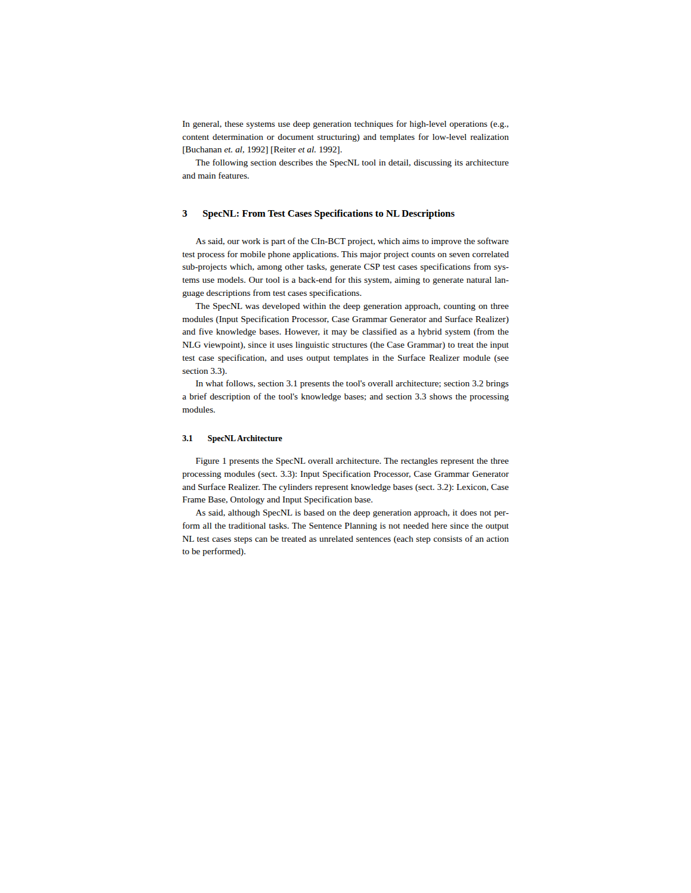In general, these systems use deep generation techniques for high-level operations (e.g., content determination or document structuring) and templates for low-level realization [Buchanan et. al, 1992] [Reiter et al. 1992].
The following section describes the SpecNL tool in detail, discussing its architecture and main features.
3 SpecNL: From Test Cases Specifications to NL Descriptions
As said, our work is part of the CIn-BCT project, which aims to improve the software test process for mobile phone applications. This major project counts on seven correlated sub-projects which, among other tasks, generate CSP test cases specifications from systems use models. Our tool is a back-end for this system, aiming to generate natural language descriptions from test cases specifications.
The SpecNL was developed within the deep generation approach, counting on three modules (Input Specification Processor, Case Grammar Generator and Surface Realizer) and five knowledge bases. However, it may be classified as a hybrid system (from the NLG viewpoint), since it uses linguistic structures (the Case Grammar) to treat the input test case specification, and uses output templates in the Surface Realizer module (see section 3.3).
In what follows, section 3.1 presents the tool's overall architecture; section 3.2 brings a brief description of the tool's knowledge bases; and section 3.3 shows the processing modules.
3.1 SpecNL Architecture
Figure 1 presents the SpecNL overall architecture. The rectangles represent the three processing modules (sect. 3.3): Input Specification Processor, Case Grammar Generator and Surface Realizer. The cylinders represent knowledge bases (sect. 3.2): Lexicon, Case Frame Base, Ontology and Input Specification base.
As said, although SpecNL is based on the deep generation approach, it does not perform all the traditional tasks. The Sentence Planning is not needed here since the output NL test cases steps can be treated as unrelated sentences (each step consists of an action to be performed).